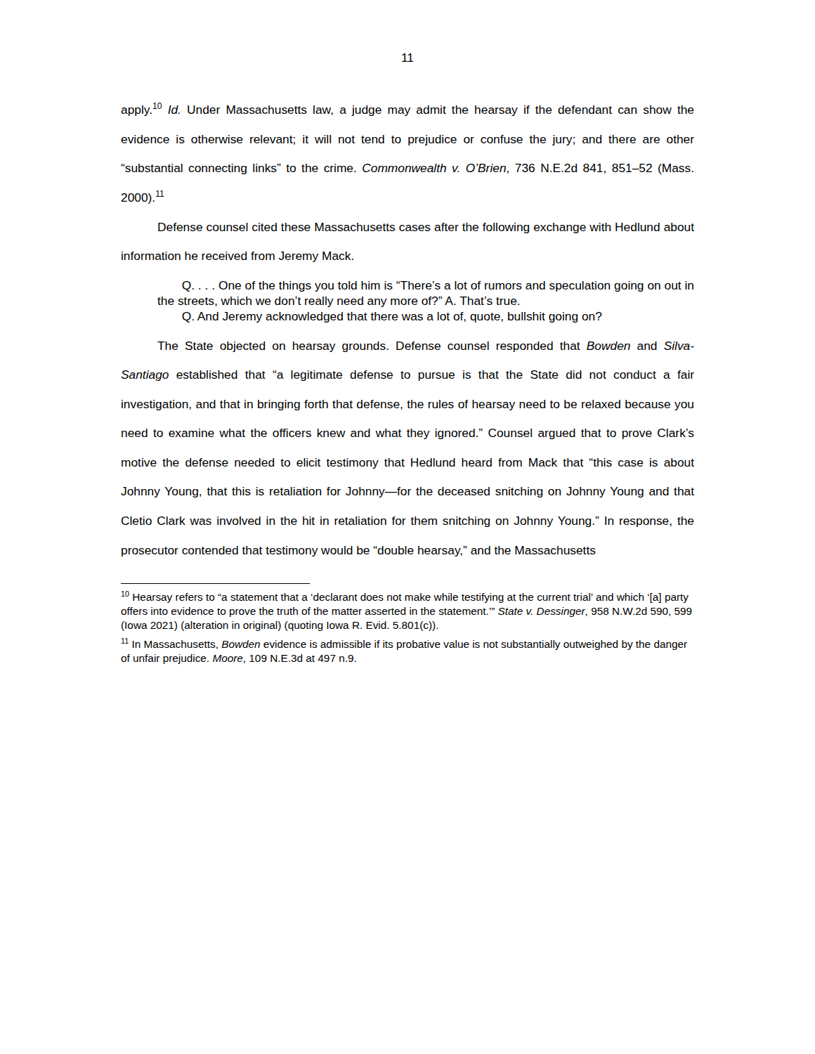11
apply.10 Id. Under Massachusetts law, a judge may admit the hearsay if the defendant can show the evidence is otherwise relevant; it will not tend to prejudice or confuse the jury; and there are other “substantial connecting links” to the crime. Commonwealth v. O’Brien, 736 N.E.2d 841, 851–52 (Mass. 2000).11
Defense counsel cited these Massachusetts cases after the following exchange with Hedlund about information he received from Jeremy Mack.
Q. . . . One of the things you told him is “There’s a lot of rumors and speculation going on out in the streets, which we don’t really need any more of?” A. That’s true.
Q. And Jeremy acknowledged that there was a lot of, quote, bullshit going on?
The State objected on hearsay grounds. Defense counsel responded that Bowden and Silva-Santiago established that “a legitimate defense to pursue is that the State did not conduct a fair investigation, and that in bringing forth that defense, the rules of hearsay need to be relaxed because you need to examine what the officers knew and what they ignored.” Counsel argued that to prove Clark’s motive the defense needed to elicit testimony that Hedlund heard from Mack that “this case is about Johnny Young, that this is retaliation for Johnny—for the deceased snitching on Johnny Young and that Cletio Clark was involved in the hit in retaliation for them snitching on Johnny Young.” In response, the prosecutor contended that testimony would be “double hearsay,” and the Massachusetts
10 Hearsay refers to “a statement that a ‘declarant does not make while testifying at the current trial’ and which ‘[a] party offers into evidence to prove the truth of the matter asserted in the statement.’” State v. Dessinger, 958 N.W.2d 590, 599 (Iowa 2021) (alteration in original) (quoting Iowa R. Evid. 5.801(c)).
11 In Massachusetts, Bowden evidence is admissible if its probative value is not substantially outweighed by the danger of unfair prejudice. Moore, 109 N.E.3d at 497 n.9.